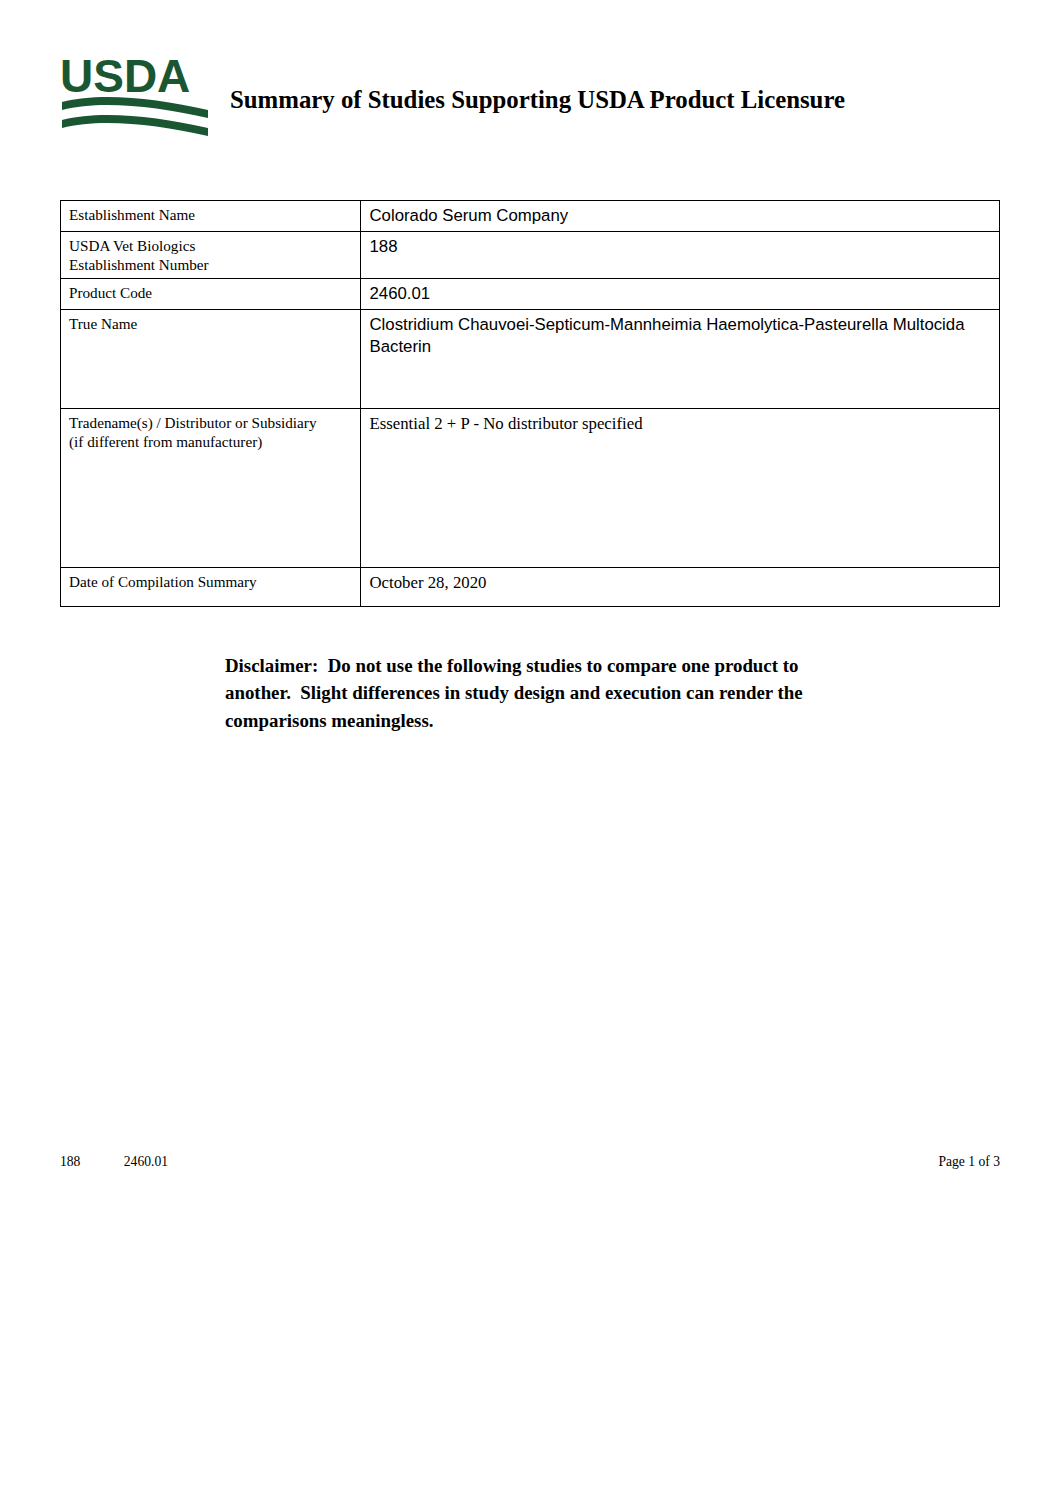USDA
Summary of Studies Supporting USDA Product Licensure
| Establishment Name | Colorado Serum Company |
| USDA Vet Biologics Establishment Number | 188 |
| Product Code | 2460.01 |
| True Name | Clostridium Chauvoei-Septicum-Mannheimia Haemolytica-Pasteurella Multocida Bacterin |
| Tradename(s) / Distributor or Subsidiary (if different from manufacturer) | Essential 2 + P - No distributor specified |
| Date of Compilation Summary | October 28, 2020 |
Disclaimer: Do not use the following studies to compare one product to another. Slight differences in study design and execution can render the comparisons meaningless.
188 2460.01
Page 1 of 3